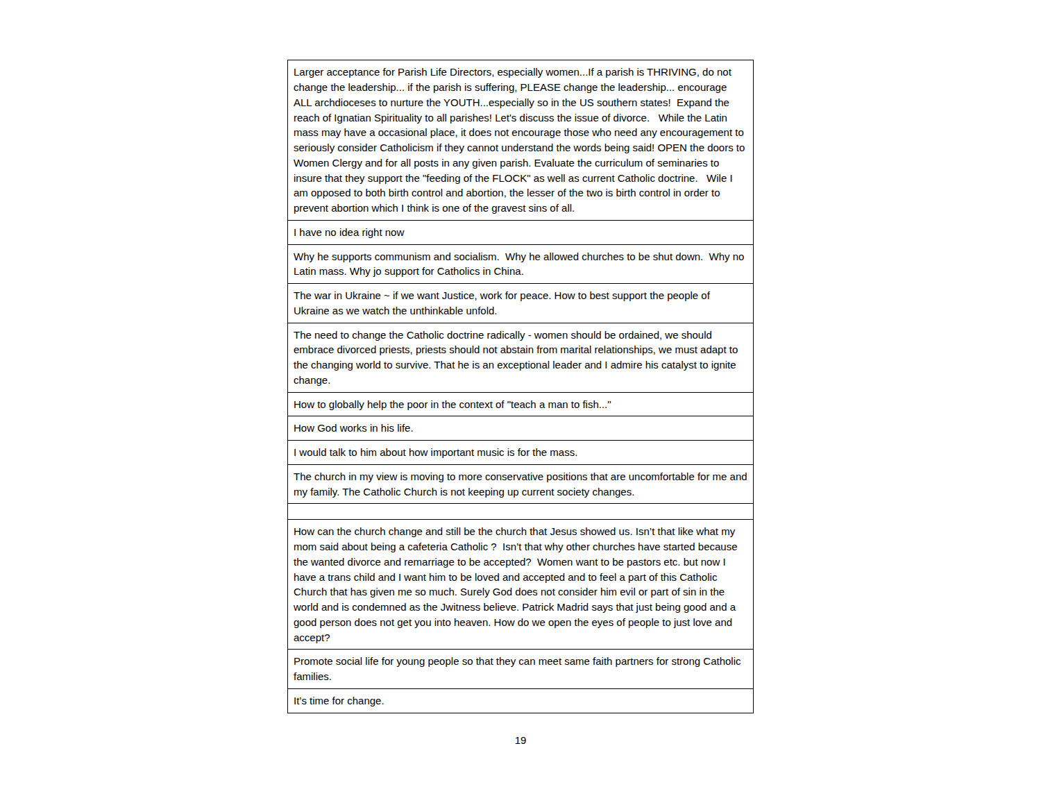| Larger acceptance for Parish Life Directors, especially women...If a parish is THRIVING, do not change the leadership... if the parish is suffering, PLEASE change the leadership... encourage ALL archdioceses to nurture the YOUTH...especially so in the US southern states! Expand the reach of Ignatian Spirituality to all parishes! Let's discuss the issue of divorce. While the Latin mass may have a occasional place, it does not encourage those who need any encouragement to seriously consider Catholicism if they cannot understand the words being said! OPEN the doors to Women Clergy and for all posts in any given parish. Evaluate the curriculum of seminaries to insure that they support the "feeding of the FLOCK" as well as current Catholic doctrine. Wile I am opposed to both birth control and abortion, the lesser of the two is birth control in order to prevent abortion which I think is one of the gravest sins of all. |
| I have no idea right now |
| Why he supports communism and socialism. Why he allowed churches to be shut down. Why no Latin mass. Why jo support for Catholics in China. |
| The war in Ukraine ~ if we want Justice, work for peace. How to best support the people of Ukraine as we watch the unthinkable unfold. |
| The need to change the Catholic doctrine radically - women should be ordained, we should embrace divorced priests, priests should not abstain from marital relationships, we must adapt to the changing world to survive. That he is an exceptional leader and I admire his catalyst to ignite change. |
| How to globally help the poor in the context of "teach a man to fish..." |
| How God works in his life. |
| I would talk to him about how important music is for the mass. |
| The church in my view is moving to more conservative positions that are uncomfortable for me and my family. The Catholic Church is not keeping up current society changes. |
| How can the church change and still be the church that Jesus showed us. Isn’t that like what my mom said about being a cafeteria Catholic ? Isn’t that why other churches have started because the wanted divorce and remarriage to be accepted? Women want to be pastors etc. but now I have a trans child and I want him to be loved and accepted and to feel a part of this Catholic Church that has given me so much. Surely God does not consider him evil or part of sin in the world and is condemned as the Jwitness believe. Patrick Madrid says that just being good and a good person does not get you into heaven. How do we open the eyes of people to just love and accept? |
| Promote social life for young people so that they can meet same faith partners for strong Catholic families. |
| It’s time for change. |
19